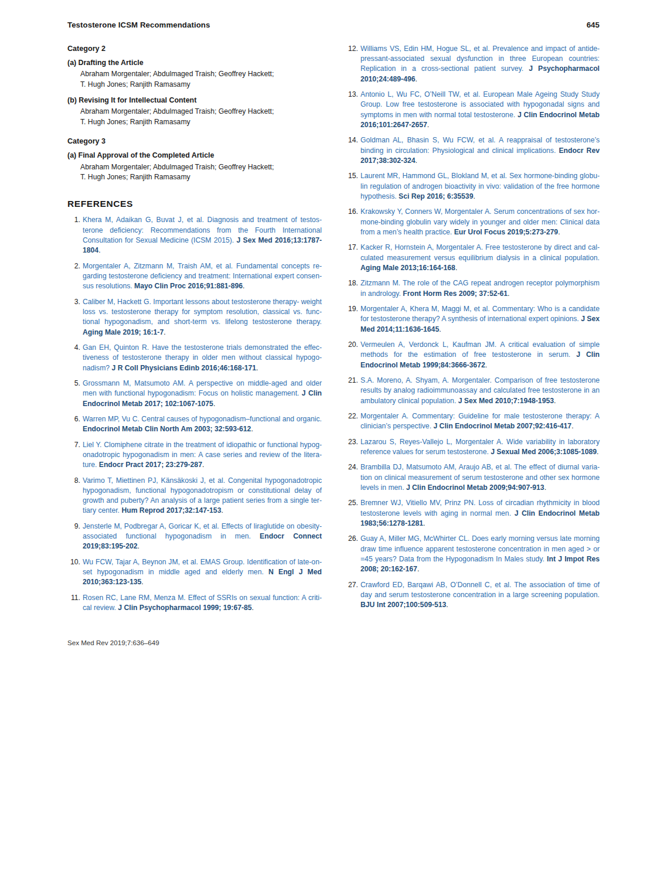Testosterone ICSM Recommendations
645
Category 2
(a) Drafting the Article
Abraham Morgentaler; Abdulmaged Traish; Geoffrey Hackett; T. Hugh Jones; Ranjith Ramasamy
(b) Revising It for Intellectual Content
Abraham Morgentaler; Abdulmaged Traish; Geoffrey Hackett; T. Hugh Jones; Ranjith Ramasamy
Category 3
(a) Final Approval of the Completed Article
Abraham Morgentaler; Abdulmaged Traish; Geoffrey Hackett; T. Hugh Jones; Ranjith Ramasamy
REFERENCES
Khera M, Adaikan G, Buvat J, et al. Diagnosis and treatment of testosterone deficiency: Recommendations from the Fourth International Consultation for Sexual Medicine (ICSM 2015). J Sex Med 2016;13:1787-1804.
Morgentaler A, Zitzmann M, Traish AM, et al. Fundamental concepts regarding testosterone deficiency and treatment: International expert consensus resolutions. Mayo Clin Proc 2016;91:881-896.
Caliber M, Hackett G. Important lessons about testosterone therapy- weight loss vs. testosterone therapy for symptom resolution, classical vs. functional hypogonadism, and short-term vs. lifelong testosterone therapy. Aging Male 2019; 16:1-7.
Gan EH, Quinton R. Have the testosterone trials demonstrated the effectiveness of testosterone therapy in older men without classical hypogonadism? J R Coll Physicians Edinb 2016;46:168-171.
Grossmann M, Matsumoto AM. A perspective on middle-aged and older men with functional hypogonadism: Focus on holistic management. J Clin Endocrinol Metab 2017; 102:1067-1075.
Warren MP, Vu C. Central causes of hypogonadism–functional and organic. Endocrinol Metab Clin North Am 2003; 32:593-612.
Liel Y. Clomiphene citrate in the treatment of idiopathic or functional hypogonadotropic hypogonadism in men: A case series and review of the literature. Endocr Pract 2017; 23:279-287.
Varimo T, Miettinen PJ, Känsäkoski J, et al. Congenital hypogonadotropic hypogonadism, functional hypogonadotropism or constitutional delay of growth and puberty? An analysis of a large patient series from a single tertiary center. Hum Reprod 2017;32:147-153.
Jensterle M, Podbregar A, Goricar K, et al. Effects of liraglutide on obesity-associated functional hypogonadism in men. Endocr Connect 2019;83:195-202.
Wu FCW, Tajar A, Beynon JM, et al. EMAS Group. Identification of late-onset hypogonadism in middle aged and elderly men. N Engl J Med 2010;363:123-135.
Rosen RC, Lane RM, Menza M. Effect of SSRIs on sexual function: A critical review. J Clin Psychopharmacol 1999; 19:67-85.
Williams VS, Edin HM, Hogue SL, et al. Prevalence and impact of antidepressant-associated sexual dysfunction in three European countries: Replication in a cross-sectional patient survey. J Psychopharmacol 2010;24:489-496.
Antonio L, Wu FC, O’Neill TW, et al. European Male Ageing Study Study Group. Low free testosterone is associated with hypogonadal signs and symptoms in men with normal total testosterone. J Clin Endocrinol Metab 2016;101:2647-2657.
Goldman AL, Bhasin S, Wu FCW, et al. A reappraisal of testosterone’s binding in circulation: Physiological and clinical implications. Endocr Rev 2017;38:302-324.
Laurent MR, Hammond GL, Blokland M, et al. Sex hormone-binding globulin regulation of androgen bioactivity in vivo: validation of the free hormone hypothesis. Sci Rep 2016; 6:35539.
Krakowsky Y, Conners W, Morgentaler A. Serum concentrations of sex hormone-binding globulin vary widely in younger and older men: Clinical data from a men’s health practice. Eur Urol Focus 2019;5:273-279.
Kacker R, Hornstein A, Morgentaler A. Free testosterone by direct and calculated measurement versus equilibrium dialysis in a clinical population. Aging Male 2013;16:164-168.
Zitzmann M. The role of the CAG repeat androgen receptor polymorphism in andrology. Front Horm Res 2009; 37:52-61.
Morgentaler A, Khera M, Maggi M, et al. Commentary: Who is a candidate for testosterone therapy? A synthesis of international expert opinions. J Sex Med 2014;11:1636-1645.
Vermeulen A, Verdonck L, Kaufman JM. A critical evaluation of simple methods for the estimation of free testosterone in serum. J Clin Endocrinol Metab 1999;84:3666-3672.
S.A. Moreno, A. Shyam, A. Morgentaler. Comparison of free testosterone results by analog radioimmunoassay and calculated free testosterone in an ambulatory clinical population. J Sex Med 2010;7:1948-1953.
Morgentaler A. Commentary: Guideline for male testosterone therapy: A clinician’s perspective. J Clin Endocrinol Metab 2007;92:416-417.
Lazarou S, Reyes-Vallejo L, Morgentaler A. Wide variability in laboratory reference values for serum testosterone. J Sexual Med 2006;3:1085-1089.
Brambilla DJ, Matsumoto AM, Araujo AB, et al. The effect of diurnal variation on clinical measurement of serum testosterone and other sex hormone levels in men. J Clin Endocrinol Metab 2009;94:907-913.
Bremner WJ, Vitiello MV, Prinz PN. Loss of circadian rhythmicity in blood testosterone levels with aging in normal men. J Clin Endocrinol Metab 1983;56:1278-1281.
Guay A, Miller MG, McWhirter CL. Does early morning versus late morning draw time influence apparent testosterone concentration in men aged > or =45 years? Data from the Hypogonadism In Males study. Int J Impot Res 2008; 20:162-167.
Crawford ED, Barqawi AB, O’Donnell C, et al. The association of time of day and serum testosterone concentration in a large screening population. BJU Int 2007;100:509-513.
Sex Med Rev 2019;7:636–649